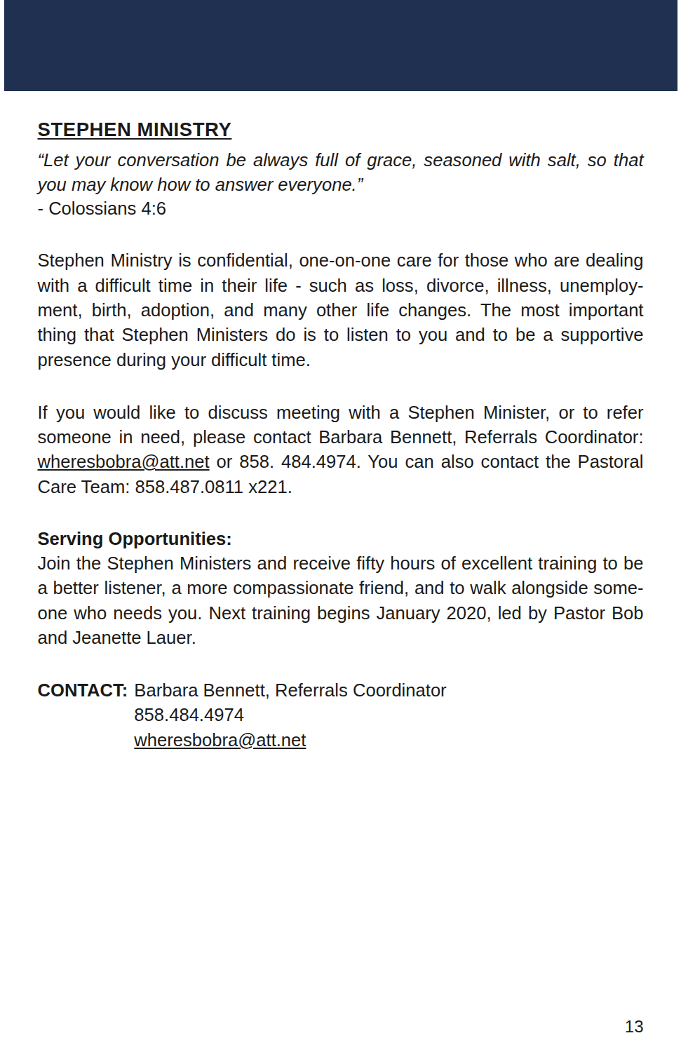STEPHEN MINISTRY
“Let your conversation be always full of grace, seasoned with salt, so that you may know how to answer everyone.”
- Colossians 4:6
Stephen Ministry is confidential, one-on-one care for those who are dealing with a difficult time in their life - such as loss, divorce, illness, unemployment, birth, adoption, and many other life changes. The most important thing that Stephen Ministers do is to listen to you and to be a supportive presence during your difficult time.
If you would like to discuss meeting with a Stephen Minister, or to refer someone in need, please contact Barbara Bennett, Referrals Coordinator: wheresbobra@att.net or 858. 484.4974. You can also contact the Pastoral Care Team: 858.487.0811 x221.
Serving Opportunities:
Join the Stephen Ministers and receive fifty hours of excellent training to be a better listener, a more compassionate friend, and to walk alongside someone who needs you. Next training begins January 2020, led by Pastor Bob and Jeanette Lauer.
CONTACT: Barbara Bennett, Referrals Coordinator 858.484.4974 wheresbobra@att.net
13